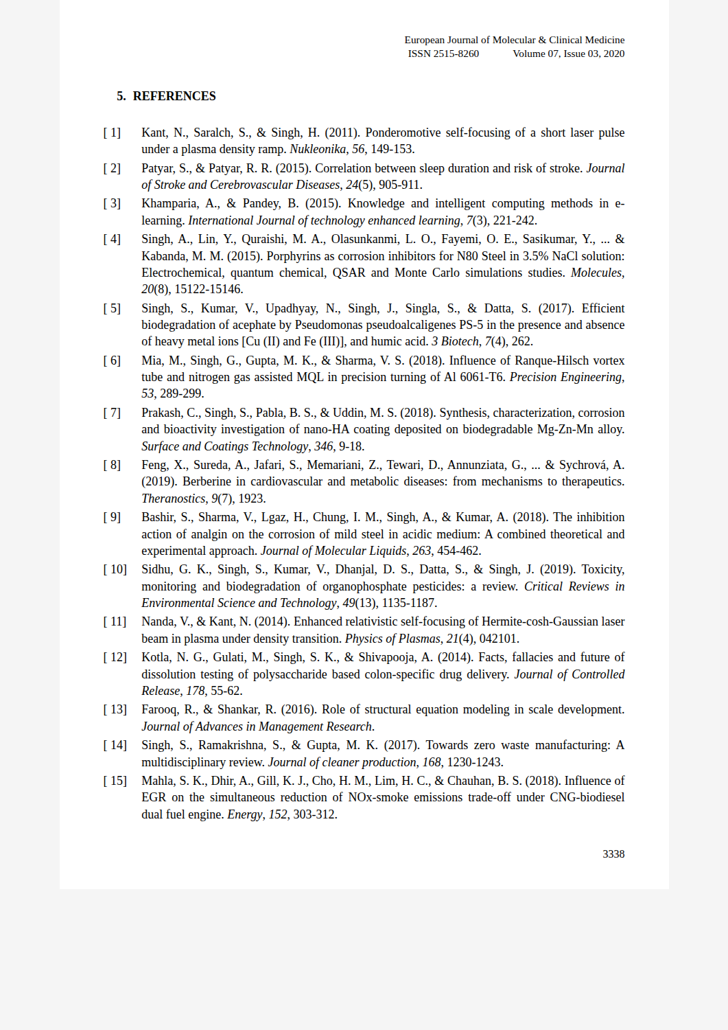European Journal of Molecular & Clinical Medicine ISSN 2515-8260 Volume 07, Issue 03, 2020
5. References
[ 1] Kant, N., Saralch, S., & Singh, H. (2011). Ponderomotive self-focusing of a short laser pulse under a plasma density ramp. Nukleonika, 56, 149-153.
[ 2] Patyar, S., & Patyar, R. R. (2015). Correlation between sleep duration and risk of stroke. Journal of Stroke and Cerebrovascular Diseases, 24(5), 905-911.
[ 3] Khamparia, A., & Pandey, B. (2015). Knowledge and intelligent computing methods in e-learning. International Journal of technology enhanced learning, 7(3), 221-242.
[ 4] Singh, A., Lin, Y., Quraishi, M. A., Olasunkanmi, L. O., Fayemi, O. E., Sasikumar, Y., ... & Kabanda, M. M. (2015). Porphyrins as corrosion inhibitors for N80 Steel in 3.5% NaCl solution: Electrochemical, quantum chemical, QSAR and Monte Carlo simulations studies. Molecules, 20(8), 15122-15146.
[ 5] Singh, S., Kumar, V., Upadhyay, N., Singh, J., Singla, S., & Datta, S. (2017). Efficient biodegradation of acephate by Pseudomonas pseudoalcaligenes PS-5 in the presence and absence of heavy metal ions [Cu (II) and Fe (III)], and humic acid. 3 Biotech, 7(4), 262.
[ 6] Mia, M., Singh, G., Gupta, M. K., & Sharma, V. S. (2018). Influence of Ranque-Hilsch vortex tube and nitrogen gas assisted MQL in precision turning of Al 6061-T6. Precision Engineering, 53, 289-299.
[ 7] Prakash, C., Singh, S., Pabla, B. S., & Uddin, M. S. (2018). Synthesis, characterization, corrosion and bioactivity investigation of nano-HA coating deposited on biodegradable Mg-Zn-Mn alloy. Surface and Coatings Technology, 346, 9-18.
[ 8] Feng, X., Sureda, A., Jafari, S., Memariani, Z., Tewari, D., Annunziata, G., ... & Sychrová, A. (2019). Berberine in cardiovascular and metabolic diseases: from mechanisms to therapeutics. Theranostics, 9(7), 1923.
[ 9] Bashir, S., Sharma, V., Lgaz, H., Chung, I. M., Singh, A., & Kumar, A. (2018). The inhibition action of analgin on the corrosion of mild steel in acidic medium: A combined theoretical and experimental approach. Journal of Molecular Liquids, 263, 454-462.
[ 10] Sidhu, G. K., Singh, S., Kumar, V., Dhanjal, D. S., Datta, S., & Singh, J. (2019). Toxicity, monitoring and biodegradation of organophosphate pesticides: a review. Critical Reviews in Environmental Science and Technology, 49(13), 1135-1187.
[ 11] Nanda, V., & Kant, N. (2014). Enhanced relativistic self-focusing of Hermite-cosh-Gaussian laser beam in plasma under density transition. Physics of Plasmas, 21(4), 042101.
[ 12] Kotla, N. G., Gulati, M., Singh, S. K., & Shivapooja, A. (2014). Facts, fallacies and future of dissolution testing of polysaccharide based colon-specific drug delivery. Journal of Controlled Release, 178, 55-62.
[ 13] Farooq, R., & Shankar, R. (2016). Role of structural equation modeling in scale development. Journal of Advances in Management Research.
[ 14] Singh, S., Ramakrishna, S., & Gupta, M. K. (2017). Towards zero waste manufacturing: A multidisciplinary review. Journal of cleaner production, 168, 1230-1243.
[ 15] Mahla, S. K., Dhir, A., Gill, K. J., Cho, H. M., Lim, H. C., & Chauhan, B. S. (2018). Influence of EGR on the simultaneous reduction of NOx-smoke emissions trade-off under CNG-biodiesel dual fuel engine. Energy, 152, 303-312.
3338